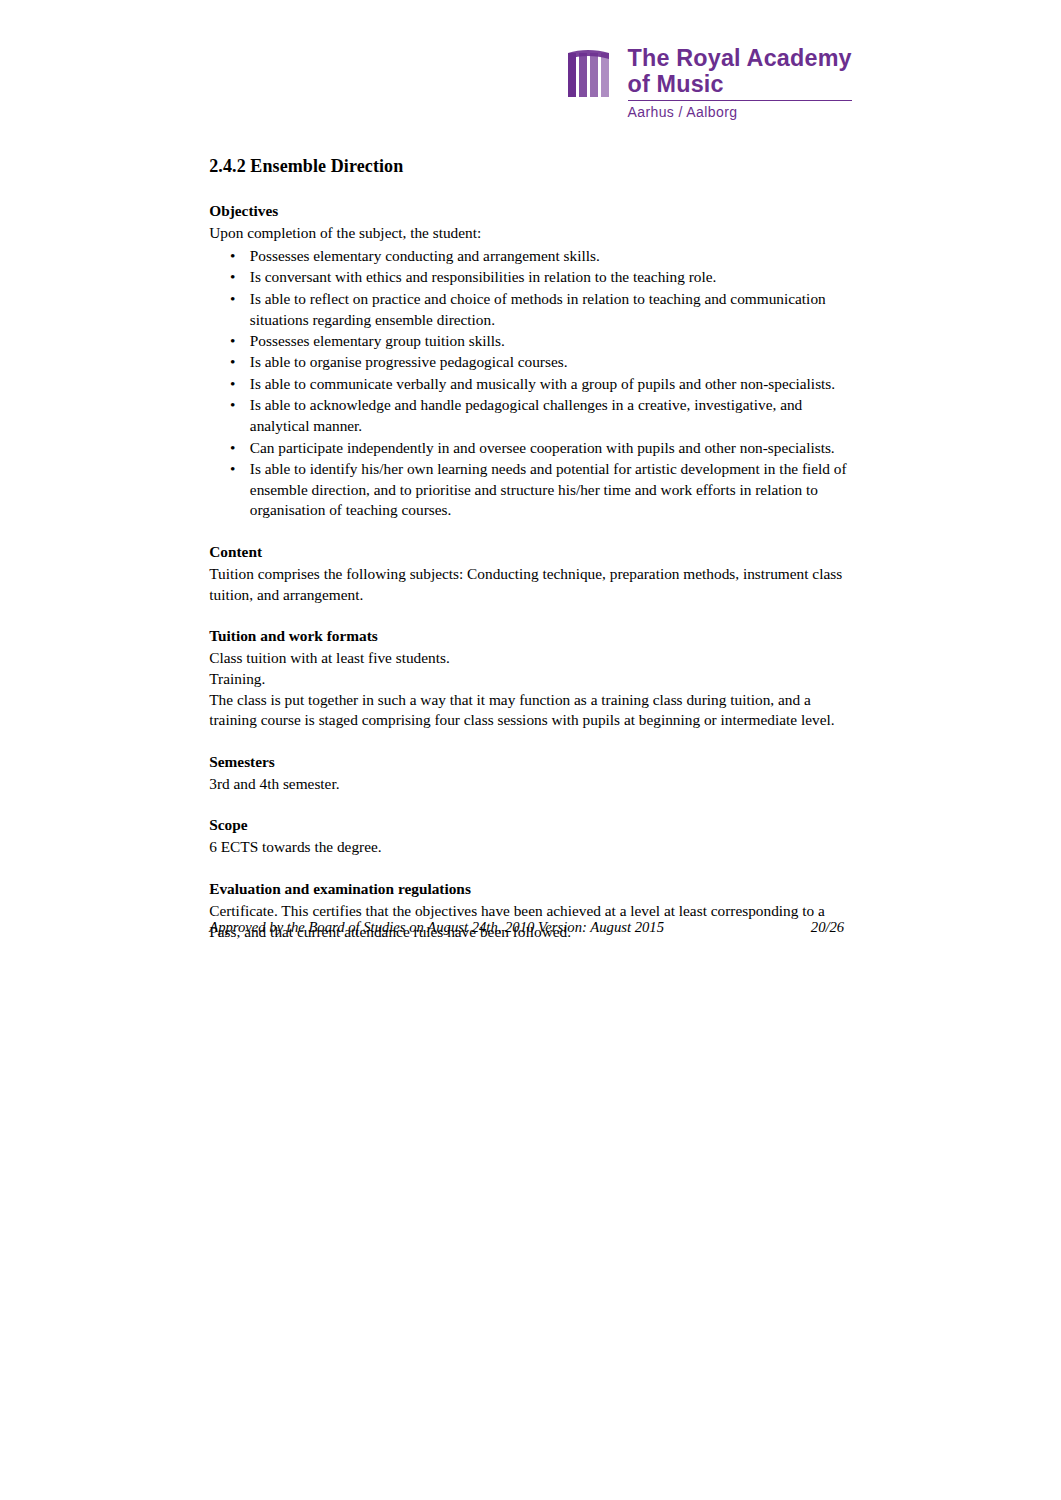The Royal Academy
of Music
Aarhus / Aalborg
2.4.2 Ensemble Direction
Objectives
Upon completion of the subject, the student:
Possesses elementary conducting and arrangement skills.
Is conversant with ethics and responsibilities in relation to the teaching role.
Is able to reflect on practice and choice of methods in relation to teaching and communication situations regarding ensemble direction.
Possesses elementary group tuition skills.
Is able to organise progressive pedagogical courses.
Is able to communicate verbally and musically with a group of pupils and other non-specialists.
Is able to acknowledge and handle pedagogical challenges in a creative, investigative, and analytical manner.
Can participate independently in and oversee cooperation with pupils and other non-specialists.
Is able to identify his/her own learning needs and potential for artistic development in the field of ensemble direction, and to prioritise and structure his/her time and work efforts in relation to organisation of teaching courses.
Content
Tuition comprises the following subjects: Conducting technique, preparation methods, instrument class tuition, and arrangement.
Tuition and work formats
Class tuition with at least five students.
Training.
The class is put together in such a way that it may function as a training class during tuition, and a training course is staged comprising four class sessions with pupils at beginning or intermediate level.
Semesters
3rd and 4th semester.
Scope
6 ECTS towards the degree.
Evaluation and examination regulations
Certificate. This certifies that the objectives have been achieved at a level at least corresponding to a Pass, and that current attendance rules have been followed.
Approved by the Board of Studies on August 24th, 2010 Version: August 2015 20/26